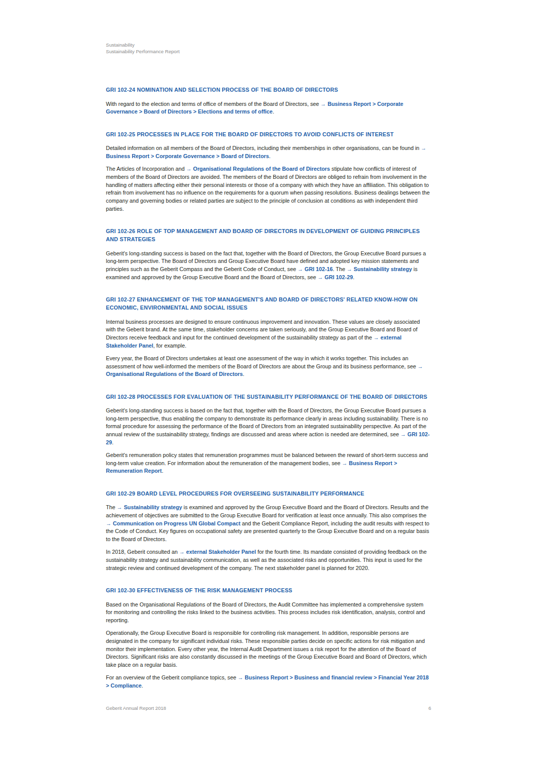Sustainability
Sustainability Performance Report
GRI 102-24 Nomination and selection process of the Board of Directors
With regard to the election and terms of office of members of the Board of Directors, see → Business Report > Corporate Governance > Board of Directors > Elections and terms of office.
GRI 102-25 Processes in place for the Board of Directors to avoid conflicts of interest
Detailed information on all members of the Board of Directors, including their memberships in other organisations, can be found in → Business Report > Corporate Governance > Board of Directors.
The Articles of Incorporation and → Organisational Regulations of the Board of Directors stipulate how conflicts of interest of members of the Board of Directors are avoided. The members of the Board of Directors are obliged to refrain from involvement in the handling of matters affecting either their personal interests or those of a company with which they have an affiliation. This obligation to refrain from involvement has no influence on the requirements for a quorum when passing resolutions. Business dealings between the company and governing bodies or related parties are subject to the principle of conclusion at conditions as with independent third parties.
GRI 102-26 Role of top management and Board of Directors in development of guiding principles and strategies
Geberit's long-standing success is based on the fact that, together with the Board of Directors, the Group Executive Board pursues a long-term perspective. The Board of Directors and Group Executive Board have defined and adopted key mission statements and principles such as the Geberit Compass and the Geberit Code of Conduct, see → GRI 102-16. The → Sustainability strategy is examined and approved by the Group Executive Board and the Board of Directors, see → GRI 102-29.
GRI 102-27 Enhancement of the top management's and Board of Directors' related know-how on economic, environmental and social issues
Internal business processes are designed to ensure continuous improvement and innovation. These values are closely associated with the Geberit brand. At the same time, stakeholder concerns are taken seriously, and the Group Executive Board and Board of Directors receive feedback and input for the continued development of the sustainability strategy as part of the → external Stakeholder Panel, for example.
Every year, the Board of Directors undertakes at least one assessment of the way in which it works together. This includes an assessment of how well-informed the members of the Board of Directors are about the Group and its business performance, see → Organisational Regulations of the Board of Directors.
GRI 102-28 Processes for evaluation of the sustainability performance of the Board of Directors
Geberit's long-standing success is based on the fact that, together with the Board of Directors, the Group Executive Board pursues a long-term perspective, thus enabling the company to demonstrate its performance clearly in areas including sustainability. There is no formal procedure for assessing the performance of the Board of Directors from an integrated sustainability perspective. As part of the annual review of the sustainability strategy, findings are discussed and areas where action is needed are determined, see → GRI 102-29.
Geberit's remuneration policy states that remuneration programmes must be balanced between the reward of short-term success and long-term value creation. For information about the remuneration of the management bodies, see → Business Report > Remuneration Report.
GRI 102-29 Board level procedures for overseeing sustainability performance
The → Sustainability strategy is examined and approved by the Group Executive Board and the Board of Directors. Results and the achievement of objectives are submitted to the Group Executive Board for verification at least once annually. This also comprises the → Communication on Progress UN Global Compact and the Geberit Compliance Report, including the audit results with respect to the Code of Conduct. Key figures on occupational safety are presented quarterly to the Group Executive Board and on a regular basis to the Board of Directors.
In 2018, Geberit consulted an → external Stakeholder Panel for the fourth time. Its mandate consisted of providing feedback on the sustainability strategy and sustainability communication, as well as the associated risks and opportunities. This input is used for the strategic review and continued development of the company. The next stakeholder panel is planned for 2020.
GRI 102-30 Effectiveness of the risk management process
Based on the Organisational Regulations of the Board of Directors, the Audit Committee has implemented a comprehensive system for monitoring and controlling the risks linked to the business activities. This process includes risk identification, analysis, control and reporting.
Operationally, the Group Executive Board is responsible for controlling risk management. In addition, responsible persons are designated in the company for significant individual risks. These responsible parties decide on specific actions for risk mitigation and monitor their implementation. Every other year, the Internal Audit Department issues a risk report for the attention of the Board of Directors. Significant risks are also constantly discussed in the meetings of the Group Executive Board and Board of Directors, which take place on a regular basis.
For an overview of the Geberit compliance topics, see → Business Report > Business and financial review > Financial Year 2018 > Compliance.
Geberit Annual Report 2018 6